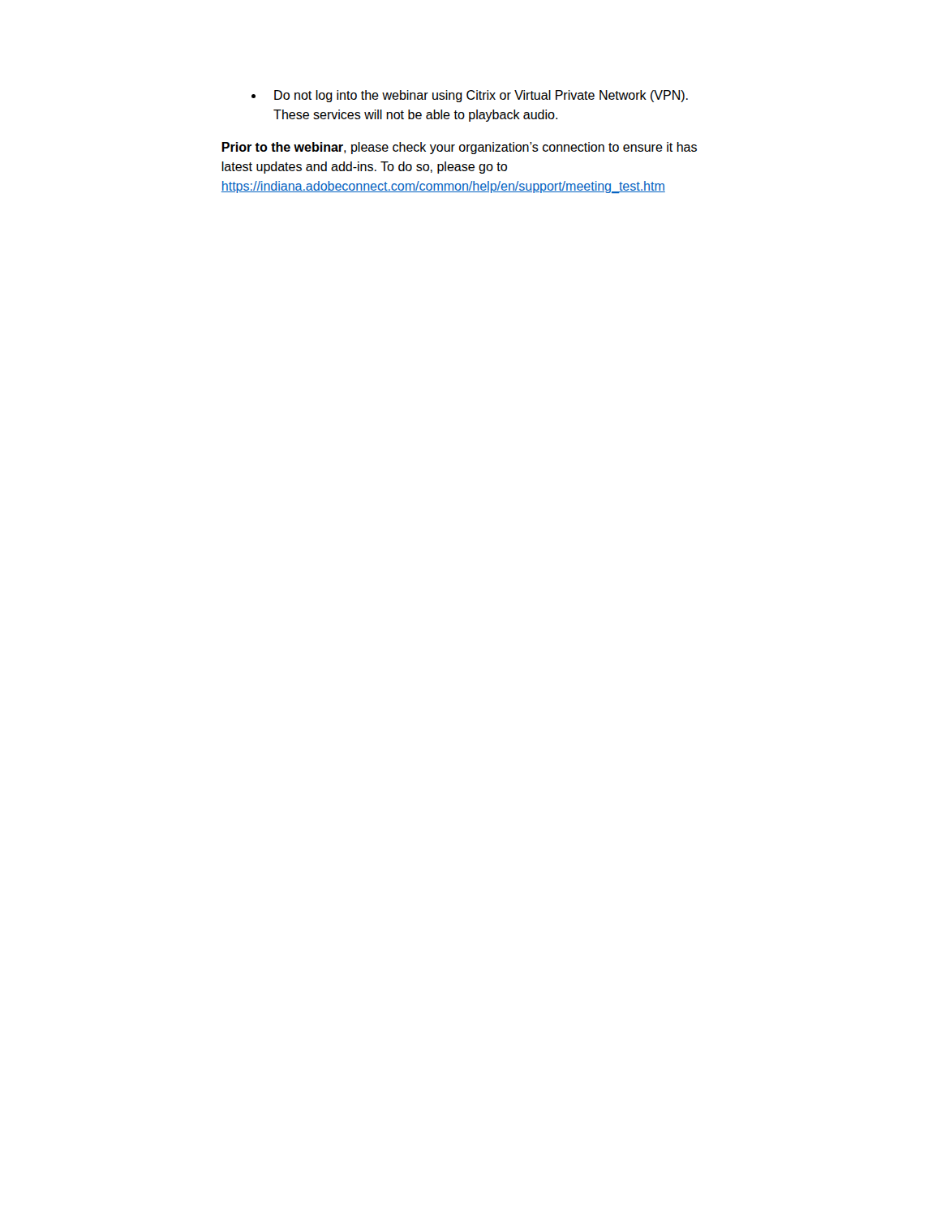Do not log into the webinar using Citrix or Virtual Private Network (VPN). These services will not be able to playback audio.
Prior to the webinar, please check your organization’s connection to ensure it has latest updates and add-ins. To do so, please go to
https://indiana.adobeconnect.com/common/help/en/support/meeting_test.htm